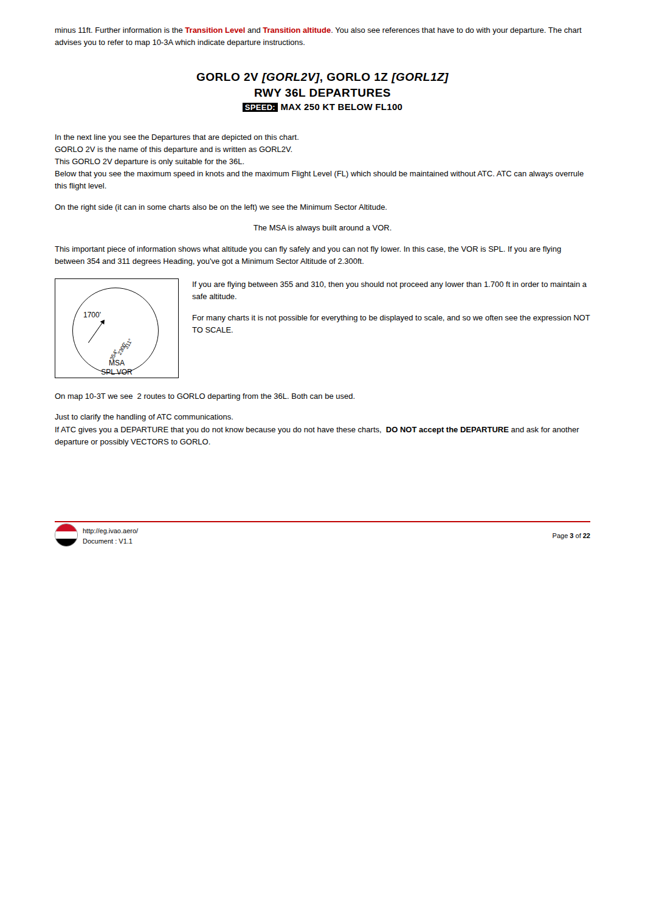minus 11ft. Further information is the Transition Level and Transition altitude. You also see references that have to do with your departure. The chart advises you to refer to map 10-3A which indicate departure instructions.
GORLO 2V [GORL2V], GORLO 1Z [GORL1Z]
RWY 36L DEPARTURES
SPEED: MAX 250 KT BELOW FL100
In the next line you see the Departures that are depicted on this chart.
GORLO 2V is the name of this departure and is written as GORL2V.
This GORLO 2V departure is only suitable for the 36L.
Below that you see the maximum speed in knots and the maximum Flight Level (FL) which should be maintained without ATC. ATC can always overrule this flight level.
On the right side (it can in some charts also be on the left) we see the Minimum Sector Altitude.
The MSA is always built around a VOR.
This important piece of information shows what altitude you can fly safely and you can not fly lower. In this case, the VOR is SPL. If you are flying between 354 and 311 degrees Heading, you've got a Minimum Sector Altitude of 2.300ft.
1700'
311°
2300'
354°
MSA
SPL VOR
If you are flying between 355 and 310, then you should not proceed any lower than 1.700 ft in order to maintain a safe altitude.
For many charts it is not possible for everything to be displayed to scale, and so we often see the expression NOT TO SCALE.
On map 10-3T we see 2 routes to GORLO departing from the 36L. Both can be used.
Just to clarify the handling of ATC communications.
If ATC gives you a DEPARTURE that you do not know because you do not have these charts, DO NOT accept the DEPARTURE and ask for another departure or possibly VECTORS to GORLO.
http://eg.ivao.aero/
Document : V1.1
Page 3 of 22